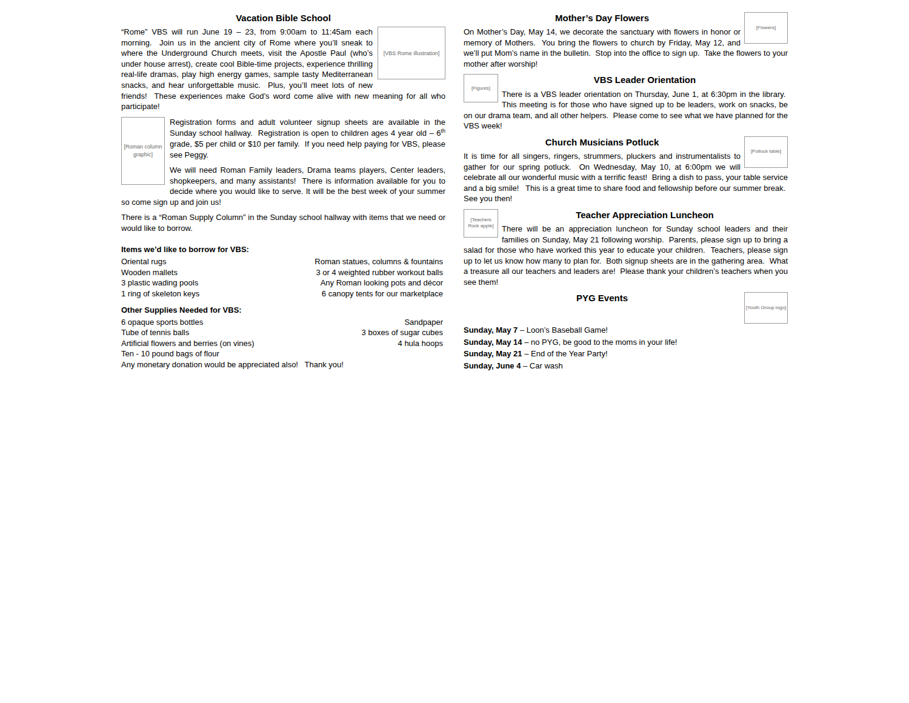Vacation Bible School
[VBS Rome illustration]
“Rome” VBS will run June 19 – 23, from 9:00am to 11:45am each morning. Join us in the ancient city of Rome where you’ll sneak to where the Underground Church meets, visit the Apostle Paul (who’s under house arrest), create cool Bible-time projects, experience thrilling real-life dramas, play high energy games, sample tasty Mediterranean snacks, and hear unforgettable music. Plus, you’ll meet lots of new friends! These experiences make God’s word come alive with new meaning for all who participate!
[Roman column graphic]
Registration forms and adult volunteer signup sheets are available in the Sunday school hallway. Registration is open to children ages 4 year old – 6th grade, $5 per child or $10 per family. If you need help paying for VBS, please see Peggy.
We will need Roman Family leaders, Drama teams players, Center leaders, shopkeepers, and many assistants! There is information available for you to decide where you would like to serve. It will be the best week of your summer so come sign up and join us!
There is a “Roman Supply Column” in the Sunday school hallway with items that we need or would like to borrow.
Items we’d like to borrow for VBS:
| Oriental rugs | Roman statues, columns & fountains |
| Wooden mallets | 3 or 4 weighted rubber workout balls |
| 3 plastic wading pools | Any Roman looking pots and décor |
| 1 ring of skeleton keys | 6 canopy tents for our marketplace |
Other Supplies Needed for VBS:
| 6 opaque sports bottles | Sandpaper |
| Tube of tennis balls | 3 boxes of sugar cubes |
| Artificial flowers and berries (on vines) | 4 hula hoops |
| Ten - 10 pound bags of flour |
| Any monetary donation would be appreciated also! Thank you! |
[Flowers]
Mother’s Day Flowers
On Mother’s Day, May 14, we decorate the sanctuary with flowers in honor or memory of Mothers. You bring the flowers to church by Friday, May 12, and we’ll put Mom’s name in the bulletin. Stop into the office to sign up. Take the flowers to your mother after worship!
[Figures]
VBS Leader Orientation
There is a VBS leader orientation on Thursday, June 1, at 6:30pm in the library. This meeting is for those who have signed up to be leaders, work on snacks, be on our drama team, and all other helpers. Please come to see what we have planned for the VBS week!
[Potluck table]
Church Musicians Potluck
It is time for all singers, ringers, strummers, pluckers and instrumentalists to gather for our spring potluck. On Wednesday, May 10, at 6:00pm we will celebrate all our wonderful music with a terrific feast! Bring a dish to pass, your table service and a big smile! This is a great time to share food and fellowship before our summer break. See you then!
[Teachers Rock apple]
Teacher Appreciation Luncheon
There will be an appreciation luncheon for Sunday school leaders and their families on Sunday, May 21 following worship. Parents, please sign up to bring a salad for those who have worked this year to educate your children. Teachers, please sign up to let us know how many to plan for. Both signup sheets are in the gathering area. What a treasure all our teachers and leaders are! Please thank your children’s teachers when you see them!
[Youth Group logo]
PYG Events
Sunday, May 7 – Loon’s Baseball Game!
Sunday, May 14 – no PYG, be good to the moms in your life!
Sunday, May 21 – End of the Year Party!
Sunday, June 4 – Car wash